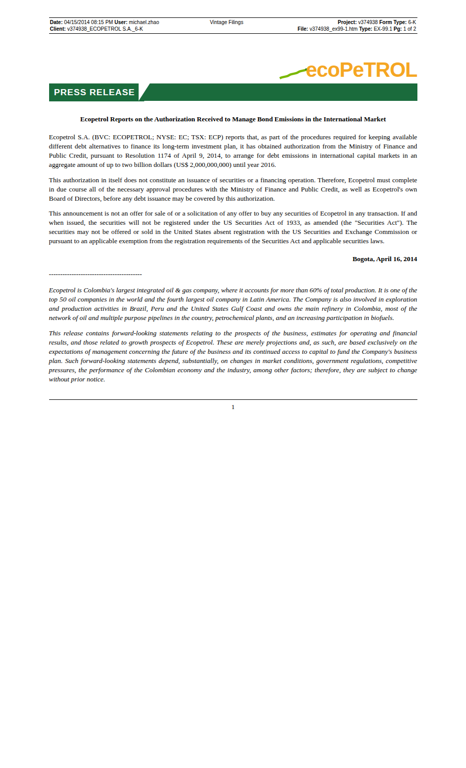| Date: 04/15/2014 08:15 PM User: michael.zhao | Vintage Filings | Project: v374938 Form Type: 6-K |
| Client: v374938_ECOPETROL S.A._6-K | | File: v374938_ex99-1.htm Type: EX-99.1 Pg: 1 of 2 |
eco PeTROL
PRESS RELEASE
Ecopetrol Reports on the Authorization Received to Manage Bond Emissions in the International Market
Ecopetrol S.A. (BVC: ECOPETROL; NYSE: EC; TSX: ECP) reports that, as part of the procedures required for keeping available different debt alternatives to finance its long-term investment plan, it has obtained authorization from the Ministry of Finance and Public Credit, pursuant to Resolution 1174 of April 9, 2014, to arrange for debt emissions in international capital markets in an aggregate amount of up to two billion dollars (US$ 2,000,000,000) until year 2016.
This authorization in itself does not constitute an issuance of securities or a financing operation. Therefore, Ecopetrol must complete in due course all of the necessary approval procedures with the Ministry of Finance and Public Credit, as well as Ecopetrol's own Board of Directors, before any debt issuance may be covered by this authorization.
This announcement is not an offer for sale of or a solicitation of any offer to buy any securities of Ecopetrol in any transaction. If and when issued, the securities will not be registered under the US Securities Act of 1933, as amended (the "Securities Act"). The securities may not be offered or sold in the United States absent registration with the US Securities and Exchange Commission or pursuant to an applicable exemption from the registration requirements of the Securities Act and applicable securities laws.
Bogota, April 16, 2014
-----------------------------------------
Ecopetrol is Colombia's largest integrated oil & gas company, where it accounts for more than 60% of total production. It is one of the top 50 oil companies in the world and the fourth largest oil company in Latin America. The Company is also involved in exploration and production activities in Brazil, Peru and the United States Gulf Coast and owns the main refinery in Colombia, most of the network of oil and multiple purpose pipelines in the country, petrochemical plants, and an increasing participation in biofuels.
This release contains forward-looking statements relating to the prospects of the business, estimates for operating and financial results, and those related to growth prospects of Ecopetrol. These are merely projections and, as such, are based exclusively on the expectations of management concerning the future of the business and its continued access to capital to fund the Company's business plan. Such forward-looking statements depend, substantially, on changes in market conditions, government regulations, competitive pressures, the performance of the Colombian economy and the industry, among other factors; therefore, they are subject to change without prior notice.
1